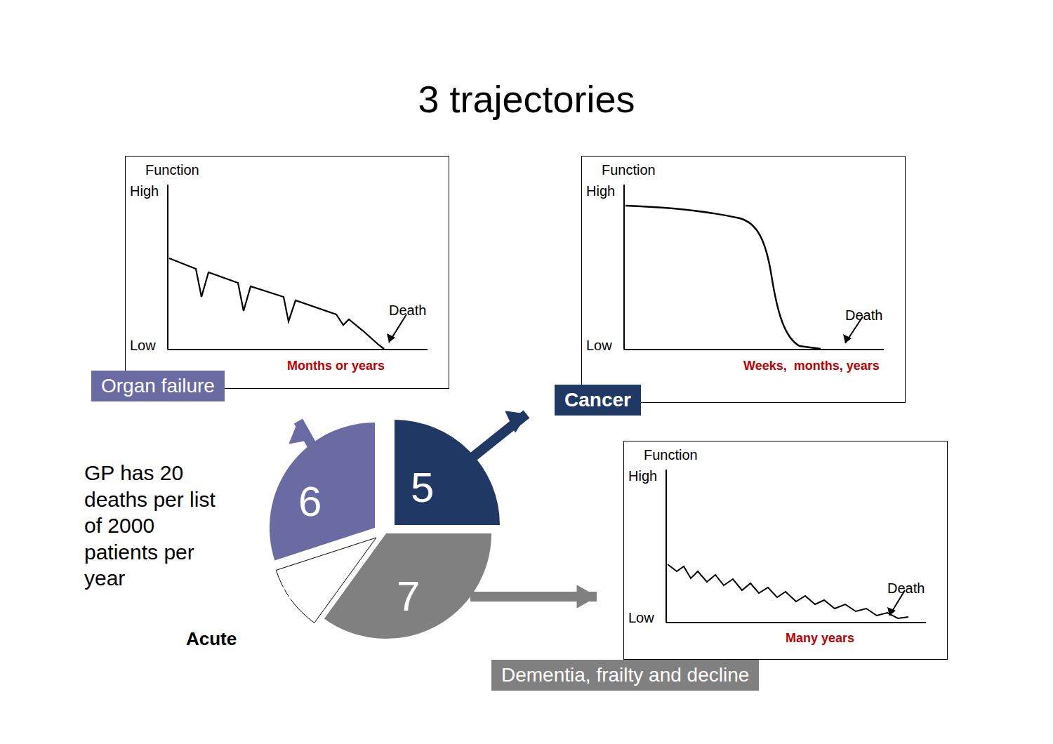3 trajectories
Function High Low Death Months or years
Function High Low Death Weeks, months, years
Function High Low Death Many years
Organ failure
Cancer
Dementia, frailty and decline
Acute
GP has 20 deaths per list of 2000 patients per year
6 5 7 2